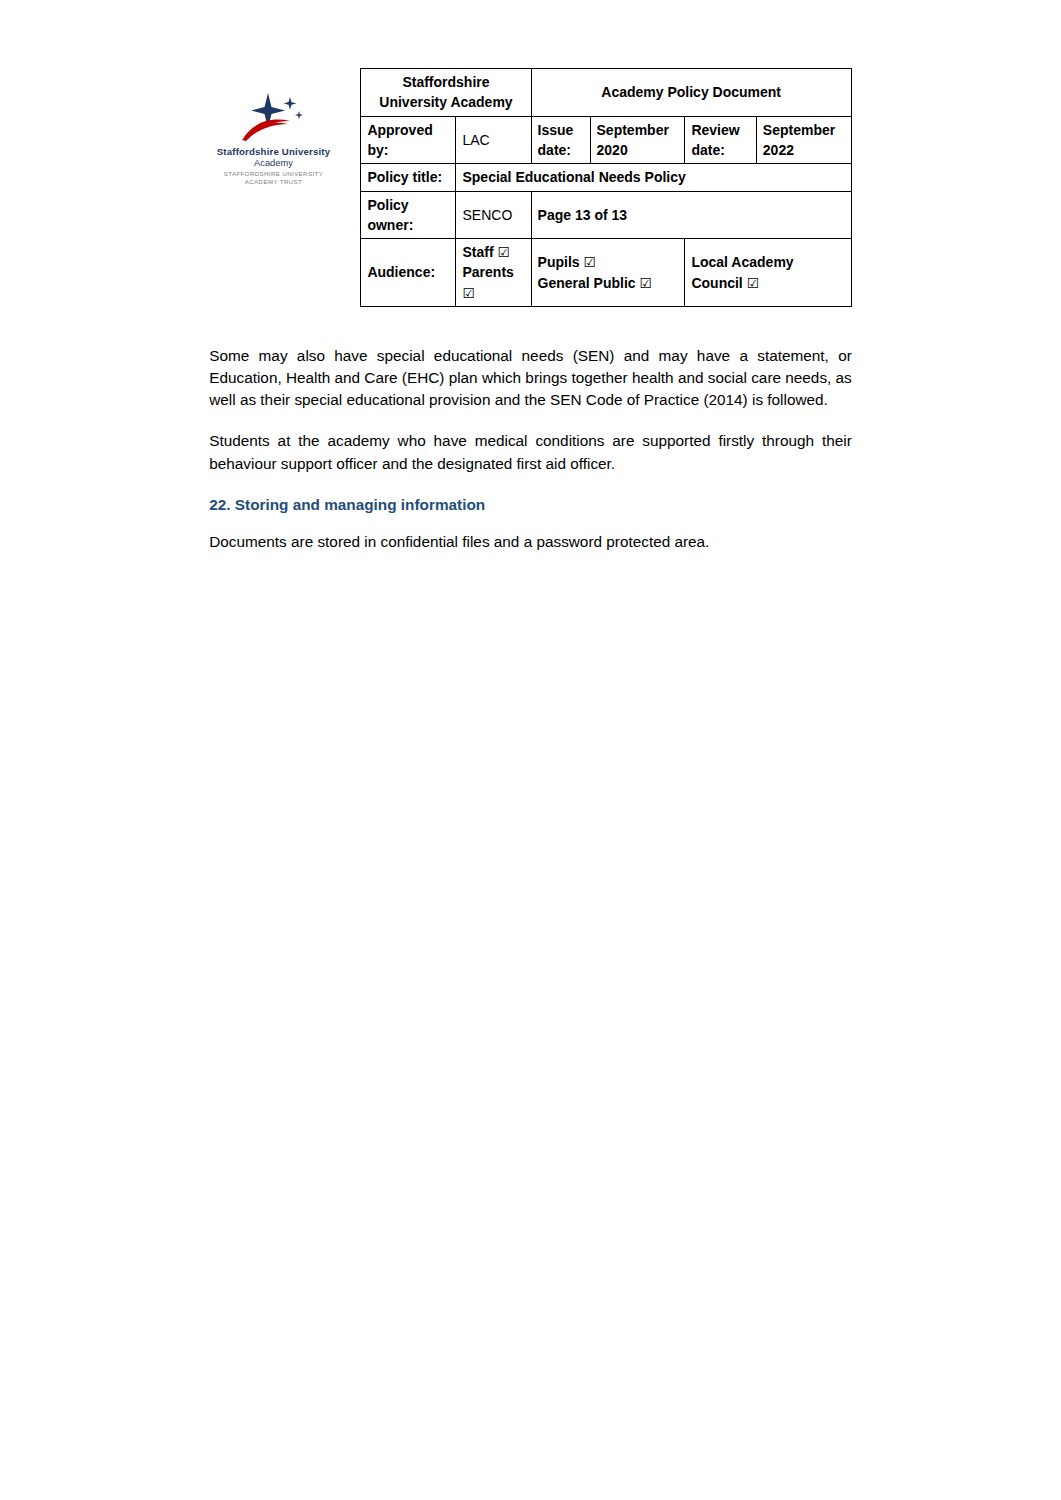Staffordshire University Academy STAFFORDSHIRE UNIVERSITY ACADEMY TRUST
| Staffordshire University Academy | Academy Policy Document |
| Approved by: | LAC | Issue date: | September 2020 | Review date: | September 2022 |
| Policy title: | Special Educational Needs Policy |
| Policy owner: | SENCO | Page 13 of 13 |
| Audience: | Staff ☑ Parents ☑ | Pupils ☑ General Public ☑ | Local Academy Council ☑ |
Some may also have special educational needs (SEN) and may have a statement, or Education, Health and Care (EHC) plan which brings together health and social care needs, as well as their special educational provision and the SEN Code of Practice (2014) is followed.
Students at the academy who have medical conditions are supported firstly through their behaviour support officer and the designated first aid officer.
22. Storing and managing information
Documents are stored in confidential files and a password protected area.